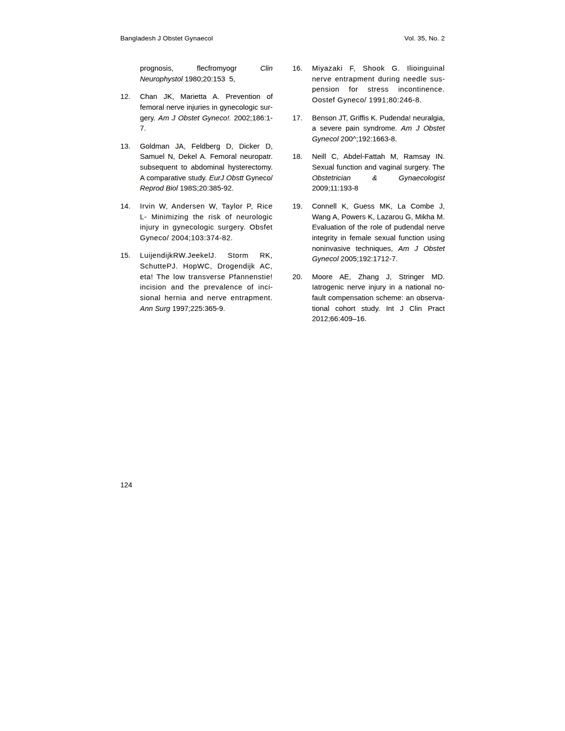Bangladesh J Obstet Gynaecol
Vol. 35, No. 2
prognosis, flecfromyogr Clin Neurophystol 1980;20:153 5,
12. Chan JK, Marietta A. Prevention of femoral nerve injuries in gynecologic surgery. Am J Obstet Gyneco!. 2002;186:1-7.
13. Goldman JA, Feldberg D, Dicker D, Samuel N, Dekel A. Femoral neuropatr. subsequent to abdominal hysterectomy. A comparative study. EurJ Obstt Gyneco/ Reprod Biol 198S;20:385-92.
14. Irvin W, Andersen W, Taylor P, Rice L- Minimizing the risk of neurologic injury in gynecologic surgery. Obsfet Gyneco/ 2004;103:374-82.
15. LuijendijkRW.JeekelJ. Storm RK, SchuttePJ. HopWC, Drogendijk AC, eta! The low transverse Pfannenstie! incision and the prevalence of incisional hernia and nerve entrapment. Ann Surg 1997;225:365-9.
16. Miyazaki F, Shook G. Ilioinguinal nerve entrapment during needle suspension for stress incontinence. Oostef Gyneco/ 1991;80:246-8.
17. Benson JT, Griffis K. Pudenda! neuralgia, a severe pain syndrome. Am J Obstet Gynecol 200^;192:1663-8.
18. Neill C, Abdel-Fattah M, Ramsay IN. Sexual function and vaginal surgery. The Obstetrician & Gynaecologist 2009;11:193-8
19. Connell K, Guess MK, La Combe J, Wang A, Powers K, Lazarou G, Mikha M. Evaluation of the role of pudendal nerve integrity in female sexual function using noninvasive techniques, Am J Obstet Gynecol 2005;192:1712-7.
20. Moore AE, Zhang J, Stringer MD. Iatrogenic nerve injury in a national no-fault compensation scheme: an observational cohort study. Int J Clin Pract 2012;66:409–16.
124